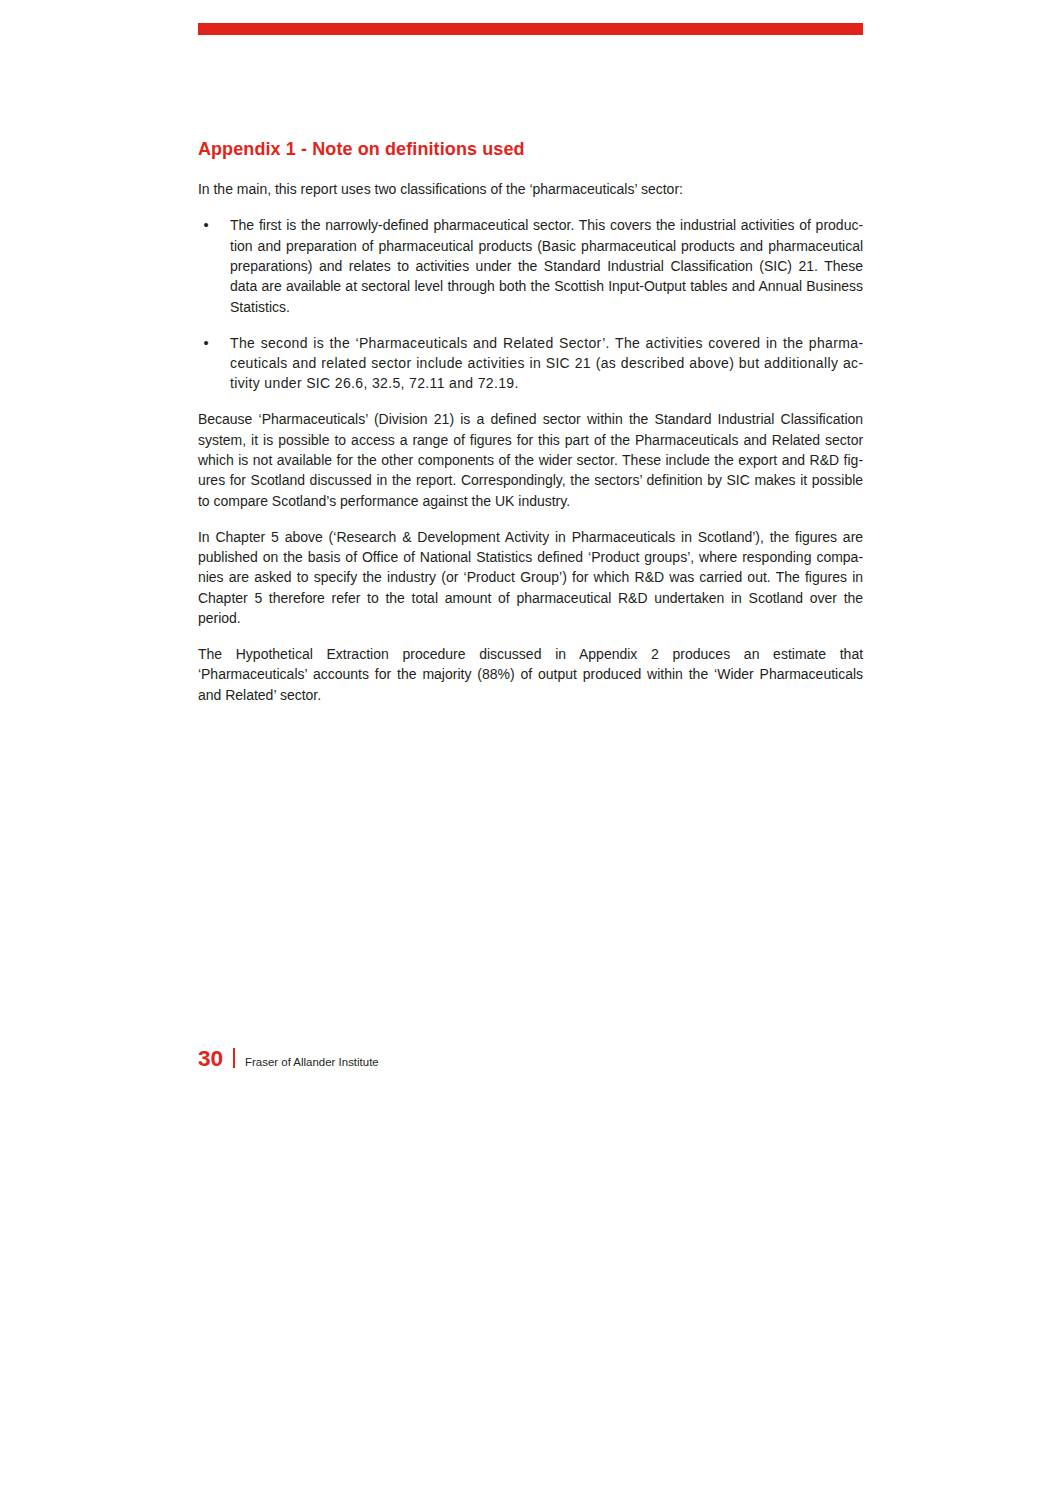Appendix 1 - Note on definitions used
In the main, this report uses two classifications of the ‘pharmaceuticals’ sector:
The first is the narrowly-defined pharmaceutical sector. This covers the industrial activities of production and preparation of pharmaceutical products (Basic pharmaceutical products and pharmaceutical preparations) and relates to activities under the Standard Industrial Classification (SIC) 21. These data are available at sectoral level through both the Scottish Input-Output tables and Annual Business Statistics.
The second is the ‘Pharmaceuticals and Related Sector’. The activities covered in the pharmaceuticals and related sector include activities in SIC 21 (as described above) but additionally activity under SIC 26.6, 32.5, 72.11 and 72.19.
Because ‘Pharmaceuticals’ (Division 21) is a defined sector within the Standard Industrial Classification system, it is possible to access a range of figures for this part of the Pharmaceuticals and Related sector which is not available for the other components of the wider sector. These include the export and R&D figures for Scotland discussed in the report. Correspondingly, the sectors’ definition by SIC makes it possible to compare Scotland’s performance against the UK industry.
In Chapter 5 above (‘Research & Development Activity in Pharmaceuticals in Scotland’), the figures are published on the basis of Office of National Statistics defined ‘Product groups’, where responding companies are asked to specify the industry (or ‘Product Group’) for which R&D was carried out. The figures in Chapter 5 therefore refer to the total amount of pharmaceutical R&D undertaken in Scotland over the period.
The Hypothetical Extraction procedure discussed in Appendix 2 produces an estimate that ‘Pharmaceuticals’ accounts for the majority (88%) of output produced within the ‘Wider Pharmaceuticals and Related’ sector.
30 Fraser of Allander Institute